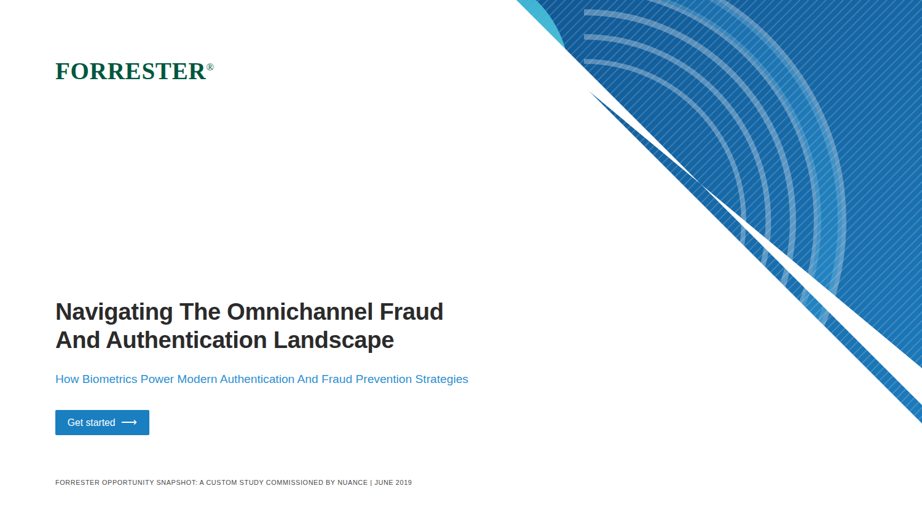FORRESTER®
Navigating The Omnichannel Fraud
And Authentication Landscape
How Biometrics Power Modern Authentication And Fraud Prevention Strategies
Get started ⟶
Forrester Opportunity Snapshot: A Custom Study Commissioned By Nuance | June 2019